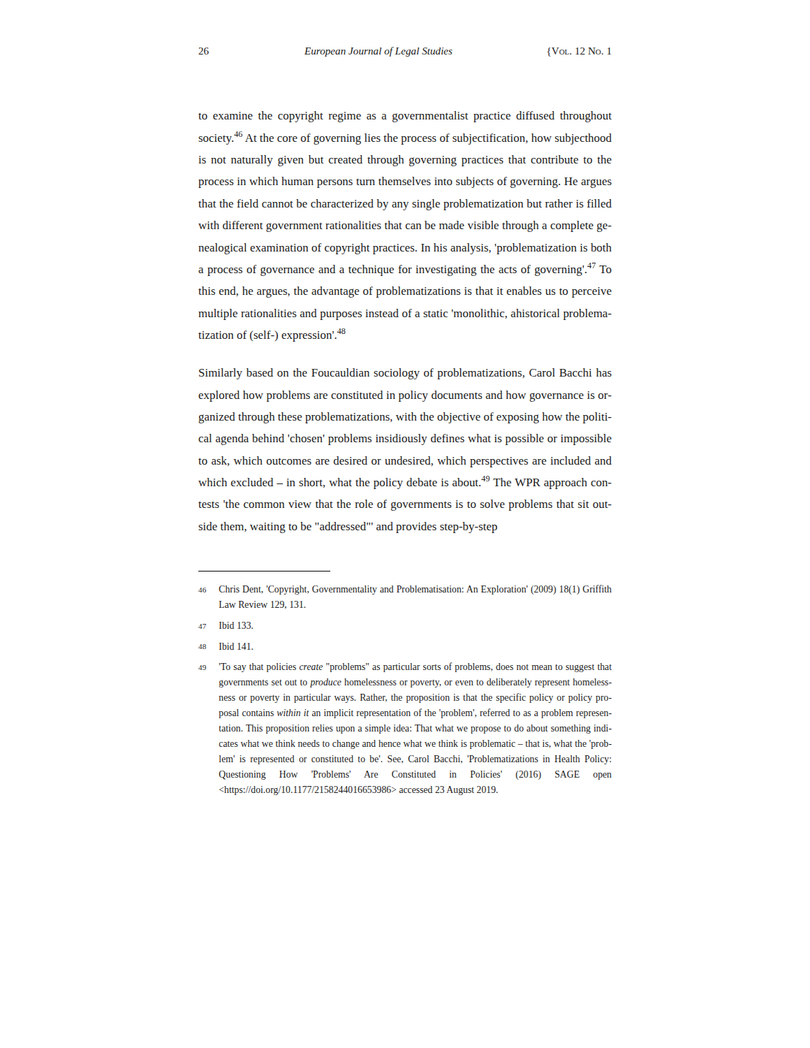26 European Journal of Legal Studies {Vol. 12 No. 1
to examine the copyright regime as a governmentalist practice diffused throughout society.46 At the core of governing lies the process of subjectification, how subjecthood is not naturally given but created through governing practices that contribute to the process in which human persons turn themselves into subjects of governing. He argues that the field cannot be characterized by any single problematization but rather is filled with different government rationalities that can be made visible through a complete genealogical examination of copyright practices. In his analysis, 'problematization is both a process of governance and a technique for investigating the acts of governing'.47 To this end, he argues, the advantage of problematizations is that it enables us to perceive multiple rationalities and purposes instead of a static 'monolithic, ahistorical problematization of (self-) expression'.48
Similarly based on the Foucauldian sociology of problematizations, Carol Bacchi has explored how problems are constituted in policy documents and how governance is organized through these problematizations, with the objective of exposing how the political agenda behind 'chosen' problems insidiously defines what is possible or impossible to ask, which outcomes are desired or undesired, which perspectives are included and which excluded – in short, what the policy debate is about.49 The WPR approach contests 'the common view that the role of governments is to solve problems that sit outside them, waiting to be "addressed"' and provides step-by-step
46 Chris Dent, 'Copyright, Governmentality and Problematisation: An Exploration' (2009) 18(1) Griffith Law Review 129, 131.
47 Ibid 133.
48 Ibid 141.
49 'To say that policies create "problems" as particular sorts of problems, does not mean to suggest that governments set out to produce homelessness or poverty, or even to deliberately represent homelessness or poverty in particular ways. Rather, the proposition is that the specific policy or policy proposal contains within it an implicit representation of the 'problem', referred to as a problem representation. This proposition relies upon a simple idea: That what we propose to do about something indicates what we think needs to change and hence what we think is problematic – that is, what the 'problem' is represented or constituted to be'. See, Carol Bacchi, 'Problematizations in Health Policy: Questioning How 'Problems' Are Constituted in Policies' (2016) SAGE open <https://doi.org/10.1177/2158244016653986> accessed 23 August 2019.